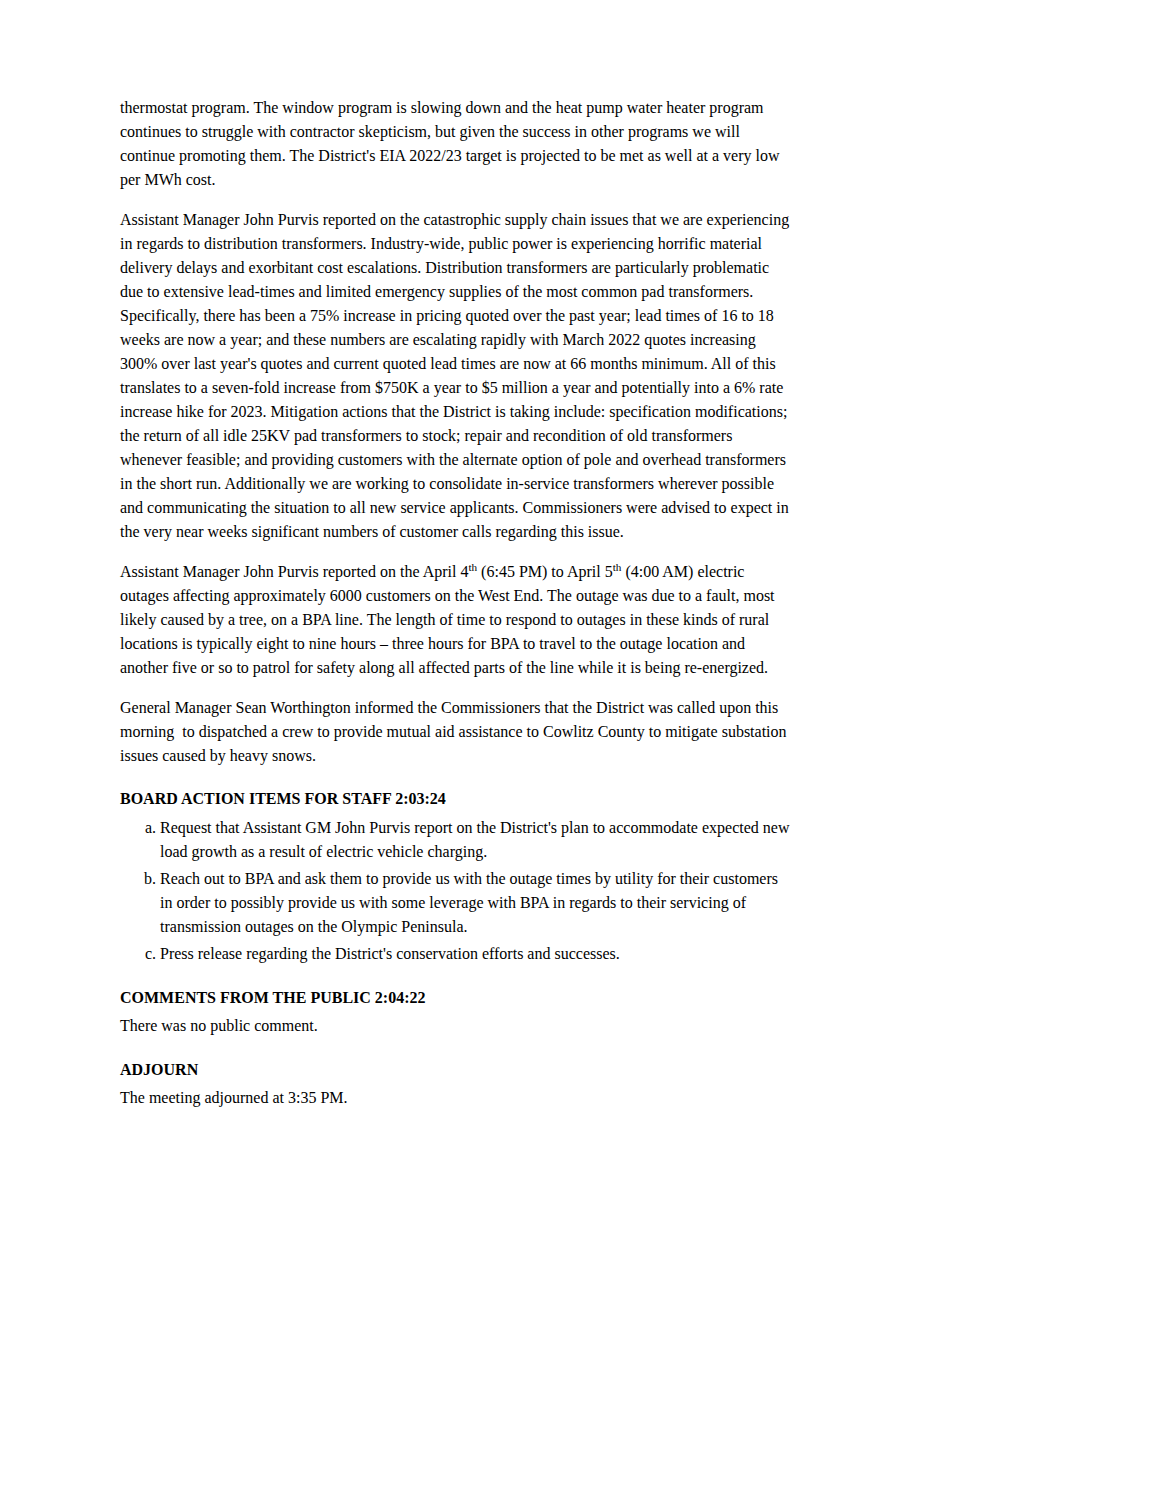thermostat program. The window program is slowing down and the heat pump water heater program continues to struggle with contractor skepticism, but given the success in other programs we will continue promoting them. The District's EIA 2022/23 target is projected to be met as well at a very low per MWh cost.
Assistant Manager John Purvis reported on the catastrophic supply chain issues that we are experiencing in regards to distribution transformers. Industry-wide, public power is experiencing horrific material delivery delays and exorbitant cost escalations. Distribution transformers are particularly problematic due to extensive lead-times and limited emergency supplies of the most common pad transformers. Specifically, there has been a 75% increase in pricing quoted over the past year; lead times of 16 to 18 weeks are now a year; and these numbers are escalating rapidly with March 2022 quotes increasing 300% over last year's quotes and current quoted lead times are now at 66 months minimum. All of this translates to a seven-fold increase from $750K a year to $5 million a year and potentially into a 6% rate increase hike for 2023. Mitigation actions that the District is taking include: specification modifications; the return of all idle 25KV pad transformers to stock; repair and recondition of old transformers whenever feasible; and providing customers with the alternate option of pole and overhead transformers in the short run. Additionally we are working to consolidate in-service transformers wherever possible and communicating the situation to all new service applicants. Commissioners were advised to expect in the very near weeks significant numbers of customer calls regarding this issue.
Assistant Manager John Purvis reported on the April 4th (6:45 PM) to April 5th (4:00 AM) electric outages affecting approximately 6000 customers on the West End. The outage was due to a fault, most likely caused by a tree, on a BPA line. The length of time to respond to outages in these kinds of rural locations is typically eight to nine hours – three hours for BPA to travel to the outage location and another five or so to patrol for safety along all affected parts of the line while it is being re-energized.
General Manager Sean Worthington informed the Commissioners that the District was called upon this morning to dispatched a crew to provide mutual aid assistance to Cowlitz County to mitigate substation issues caused by heavy snows.
BOARD ACTION ITEMS FOR STAFF 2:03:24
Request that Assistant GM John Purvis report on the District's plan to accommodate expected new load growth as a result of electric vehicle charging.
Reach out to BPA and ask them to provide us with the outage times by utility for their customers in order to possibly provide us with some leverage with BPA in regards to their servicing of transmission outages on the Olympic Peninsula.
Press release regarding the District's conservation efforts and successes.
COMMENTS FROM THE PUBLIC 2:04:22
There was no public comment.
ADJOURN
The meeting adjourned at 3:35 PM.